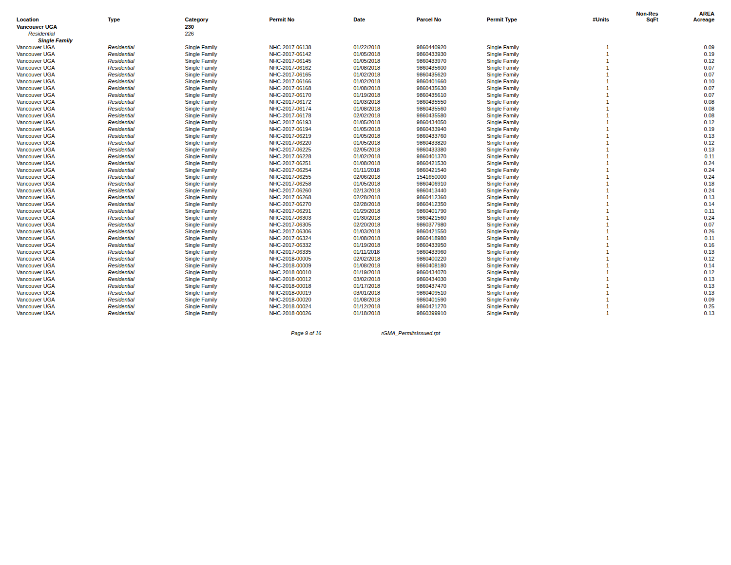| Location | Type | Category | Permit No | Date | Parcel No | Permit Type | #Units | Non-Res SqFt | AREA Acreage |
| --- | --- | --- | --- | --- | --- | --- | --- | --- | --- |
| Vancouver UGA | 230 | |
| Residential | 226 | |
| Single Family |
| Vancouver UGA | Residential | Single Family | NHC-2017-06138 | 01/22/2018 | 9860440920 | Single Family | 1 | | 0.09 |
| Vancouver UGA | Residential | Single Family | NHC-2017-06142 | 01/05/2018 | 9860433930 | Single Family | 1 | | 0.19 |
| Vancouver UGA | Residential | Single Family | NHC-2017-06145 | 01/05/2018 | 9860433970 | Single Family | 1 | | 0.12 |
| Vancouver UGA | Residential | Single Family | NHC-2017-06162 | 01/08/2018 | 9860435600 | Single Family | 1 | | 0.07 |
| Vancouver UGA | Residential | Single Family | NHC-2017-06165 | 01/02/2018 | 9860435620 | Single Family | 1 | | 0.07 |
| Vancouver UGA | Residential | Single Family | NHC-2017-06166 | 01/02/2018 | 9860401660 | Single Family | 1 | | 0.10 |
| Vancouver UGA | Residential | Single Family | NHC-2017-06168 | 01/08/2018 | 9860435630 | Single Family | 1 | | 0.07 |
| Vancouver UGA | Residential | Single Family | NHC-2017-06170 | 01/19/2018 | 9860435610 | Single Family | 1 | | 0.07 |
| Vancouver UGA | Residential | Single Family | NHC-2017-06172 | 01/03/2018 | 9860435550 | Single Family | 1 | | 0.08 |
| Vancouver UGA | Residential | Single Family | NHC-2017-06174 | 01/08/2018 | 9860435560 | Single Family | 1 | | 0.08 |
| Vancouver UGA | Residential | Single Family | NHC-2017-06178 | 02/02/2018 | 9860435580 | Single Family | 1 | | 0.08 |
| Vancouver UGA | Residential | Single Family | NHC-2017-06193 | 01/05/2018 | 9860434050 | Single Family | 1 | | 0.12 |
| Vancouver UGA | Residential | Single Family | NHC-2017-06194 | 01/05/2018 | 9860433940 | Single Family | 1 | | 0.19 |
| Vancouver UGA | Residential | Single Family | NHC-2017-06219 | 01/05/2018 | 9860433760 | Single Family | 1 | | 0.13 |
| Vancouver UGA | Residential | Single Family | NHC-2017-06220 | 01/05/2018 | 9860433820 | Single Family | 1 | | 0.12 |
| Vancouver UGA | Residential | Single Family | NHC-2017-06225 | 02/05/2018 | 9860433380 | Single Family | 1 | | 0.13 |
| Vancouver UGA | Residential | Single Family | NHC-2017-06228 | 01/02/2018 | 9860401370 | Single Family | 1 | | 0.11 |
| Vancouver UGA | Residential | Single Family | NHC-2017-06251 | 01/08/2018 | 9860421530 | Single Family | 1 | | 0.24 |
| Vancouver UGA | Residential | Single Family | NHC-2017-06254 | 01/11/2018 | 9860421540 | Single Family | 1 | | 0.24 |
| Vancouver UGA | Residential | Single Family | NHC-2017-06255 | 02/06/2018 | 1541650000 | Single Family | 1 | | 0.24 |
| Vancouver UGA | Residential | Single Family | NHC-2017-06258 | 01/05/2018 | 9860406910 | Single Family | 1 | | 0.18 |
| Vancouver UGA | Residential | Single Family | NHC-2017-06260 | 02/13/2018 | 9860413440 | Single Family | 1 | | 0.24 |
| Vancouver UGA | Residential | Single Family | NHC-2017-06268 | 02/28/2018 | 9860412360 | Single Family | 1 | | 0.13 |
| Vancouver UGA | Residential | Single Family | NHC-2017-06270 | 02/28/2018 | 9860412350 | Single Family | 1 | | 0.14 |
| Vancouver UGA | Residential | Single Family | NHC-2017-06291 | 01/29/2018 | 9860401790 | Single Family | 1 | | 0.11 |
| Vancouver UGA | Residential | Single Family | NHC-2017-06303 | 01/30/2018 | 9860421560 | Single Family | 1 | | 0.24 |
| Vancouver UGA | Residential | Single Family | NHC-2017-06305 | 02/20/2018 | 9860377980 | Single Family | 1 | | 0.07 |
| Vancouver UGA | Residential | Single Family | NHC-2017-06306 | 01/03/2018 | 9860421550 | Single Family | 1 | | 0.26 |
| Vancouver UGA | Residential | Single Family | NHC-2017-06324 | 01/08/2018 | 9860418980 | Single Family | 1 | | 0.11 |
| Vancouver UGA | Residential | Single Family | NHC-2017-06332 | 01/19/2018 | 9860433950 | Single Family | 1 | | 0.16 |
| Vancouver UGA | Residential | Single Family | NHC-2017-06335 | 01/11/2018 | 9860433960 | Single Family | 1 | | 0.13 |
| Vancouver UGA | Residential | Single Family | NHC-2018-00005 | 02/02/2018 | 9860400220 | Single Family | 1 | | 0.12 |
| Vancouver UGA | Residential | Single Family | NHC-2018-00009 | 01/08/2018 | 9860408180 | Single Family | 1 | | 0.14 |
| Vancouver UGA | Residential | Single Family | NHC-2018-00010 | 01/19/2018 | 9860434070 | Single Family | 1 | | 0.12 |
| Vancouver UGA | Residential | Single Family | NHC-2018-00012 | 03/02/2018 | 9860434030 | Single Family | 1 | | 0.13 |
| Vancouver UGA | Residential | Single Family | NHC-2018-00018 | 01/17/2018 | 9860437470 | Single Family | 1 | | 0.13 |
| Vancouver UGA | Residential | Single Family | NHC-2018-00019 | 03/01/2018 | 9860409510 | Single Family | 1 | | 0.13 |
| Vancouver UGA | Residential | Single Family | NHC-2018-00020 | 01/08/2018 | 9860401590 | Single Family | 1 | | 0.09 |
| Vancouver UGA | Residential | Single Family | NHC-2018-00024 | 01/12/2018 | 9860421270 | Single Family | 1 | | 0.25 |
| Vancouver UGA | Residential | Single Family | NHC-2018-00026 | 01/18/2018 | 9860399910 | Single Family | 1 | | 0.13 |
Page 9 of 16 rGMA_PermitsIssued.rpt